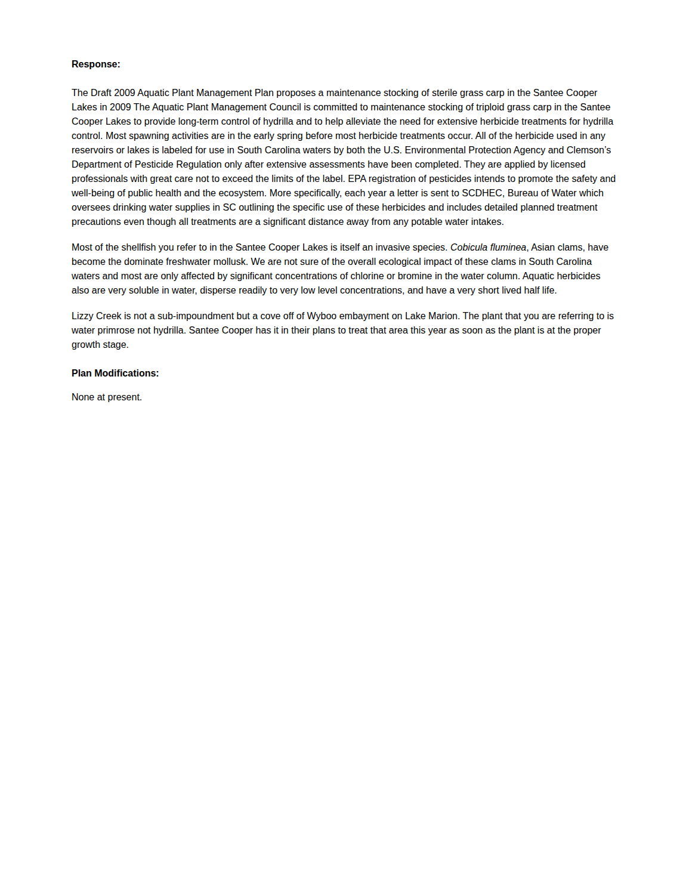Response:
The Draft 2009 Aquatic Plant Management Plan proposes a maintenance stocking of sterile grass carp in the Santee Cooper Lakes in 2009 The Aquatic Plant Management Council is committed to maintenance stocking of triploid grass carp in the Santee Cooper Lakes to provide long-term control of hydrilla and to help alleviate the need for extensive herbicide treatments for hydrilla control. Most spawning activities are in the early spring before most herbicide treatments occur. All of the herbicide used in any reservoirs or lakes is labeled for use in South Carolina waters by both the U.S. Environmental Protection Agency and Clemson’s Department of Pesticide Regulation only after extensive assessments have been completed. They are applied by licensed professionals with great care not to exceed the limits of the label. EPA registration of pesticides intends to promote the safety and well-being of public health and the ecosystem. More specifically, each year a letter is sent to SCDHEC, Bureau of Water which oversees drinking water supplies in SC outlining the specific use of these herbicides and includes detailed planned treatment precautions even though all treatments are a significant distance away from any potable water intakes.
Most of the shellfish you refer to in the Santee Cooper Lakes is itself an invasive species. Cobicula fluminea, Asian clams, have become the dominate freshwater mollusk. We are not sure of the overall ecological impact of these clams in South Carolina waters and most are only affected by significant concentrations of chlorine or bromine in the water column. Aquatic herbicides also are very soluble in water, disperse readily to very low level concentrations, and have a very short lived half life.
Lizzy Creek is not a sub-impoundment but a cove off of Wyboo embayment on Lake Marion. The plant that you are referring to is water primrose not hydrilla. Santee Cooper has it in their plans to treat that area this year as soon as the plant is at the proper growth stage.
Plan Modifications:
None at present.